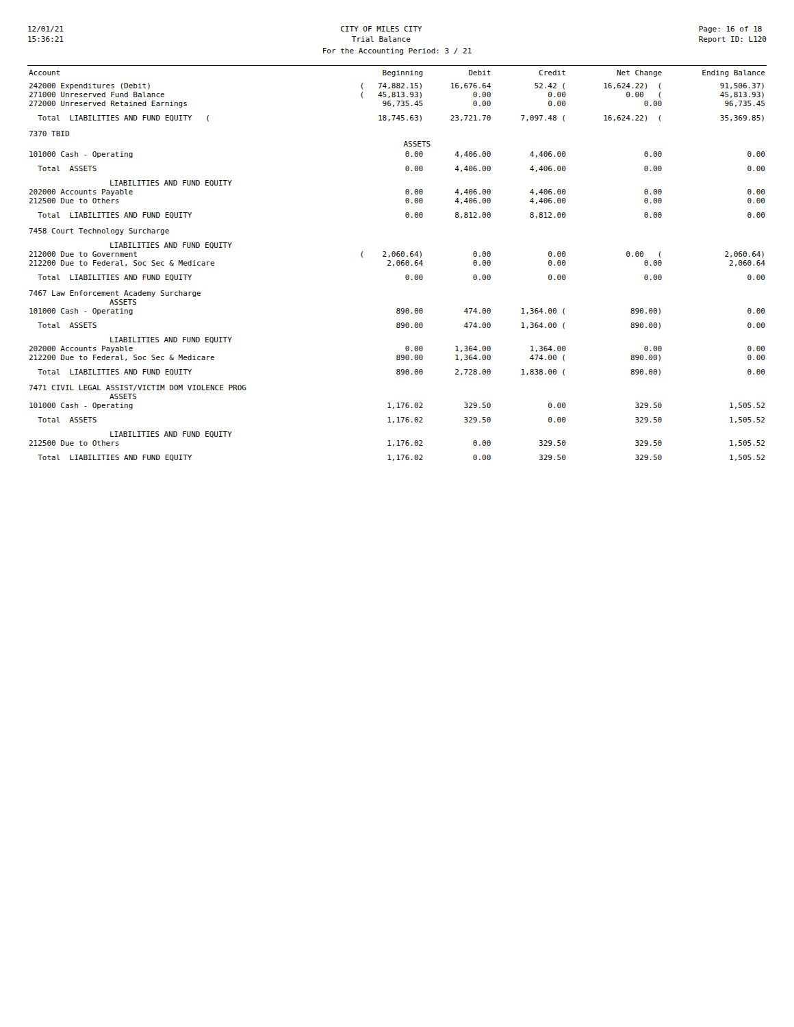12/01/21 15:36:21
CITY OF MILES CITY Trial Balance
Page: 16 of 18 Report ID: L120
For the Accounting Period: 3 / 21
| Account | Beginning | Debit | Credit | Net Change | Ending Balance |
| --- | --- | --- | --- | --- | --- |
| 242000 Expenditures (Debit) | ( 74,882.15) | 16,676.64 | 52.42 ( | 16,624.22) ( | 91,506.37) |
| 271000 Unreserved Fund Balance | ( 45,813.93) | 0.00 | 0.00 | 0.00 ( | 45,813.93) |
| 272000 Unreserved Retained Earnings | 96,735.45 | 0.00 | 0.00 | 0.00 | 96,735.45 |
| Total LIABILITIES AND FUND EQUITY ( | 18,745.63) | 23,721.70 | 7,097.48 ( | 16,624.22) ( | 35,369.85) |
| 7370 TBID |
| | ASSETS |
| 101000 Cash - Operating | 0.00 | 4,406.00 | 4,406.00 | 0.00 | 0.00 |
| Total ASSETS | 0.00 | 4,406.00 | 4,406.00 | 0.00 | 0.00 |
| LIABILITIES AND FUND EQUITY |
| 202000 Accounts Payable | 0.00 | 4,406.00 | 4,406.00 | 0.00 | 0.00 |
| 212500 Due to Others | 0.00 | 4,406.00 | 4,406.00 | 0.00 | 0.00 |
| Total LIABILITIES AND FUND EQUITY | 0.00 | 8,812.00 | 8,812.00 | 0.00 | 0.00 |
| 7458 Court Technology Surcharge |
| LIABILITIES AND FUND EQUITY |
| 212000 Due to Government | ( 2,060.64) | 0.00 | 0.00 | 0.00 ( | 2,060.64) |
| 212200 Due to Federal, Soc Sec & Medicare | 2,060.64 | 0.00 | 0.00 | 0.00 | 2,060.64 |
| Total LIABILITIES AND FUND EQUITY | 0.00 | 0.00 | 0.00 | 0.00 | 0.00 |
| 7467 Law Enforcement Academy Surcharge |
| ASSETS |
| 101000 Cash - Operating | 890.00 | 474.00 | 1,364.00 ( | 890.00) | 0.00 |
| Total ASSETS | 890.00 | 474.00 | 1,364.00 ( | 890.00) | 0.00 |
| LIABILITIES AND FUND EQUITY |
| 202000 Accounts Payable | 0.00 | 1,364.00 | 1,364.00 | 0.00 | 0.00 |
| 212200 Due to Federal, Soc Sec & Medicare | 890.00 | 1,364.00 | 474.00 ( | 890.00) | 0.00 |
| Total LIABILITIES AND FUND EQUITY | 890.00 | 2,728.00 | 1,838.00 ( | 890.00) | 0.00 |
| 7471 CIVIL LEGAL ASSIST/VICTIM DOM VIOLENCE PROG |
| ASSETS |
| 101000 Cash - Operating | 1,176.02 | 329.50 | 0.00 | 329.50 | 1,505.52 |
| Total ASSETS | 1,176.02 | 329.50 | 0.00 | 329.50 | 1,505.52 |
| LIABILITIES AND FUND EQUITY |
| 212500 Due to Others | 1,176.02 | 0.00 | 329.50 | 329.50 | 1,505.52 |
| Total LIABILITIES AND FUND EQUITY | 1,176.02 | 0.00 | 329.50 | 329.50 | 1,505.52 |